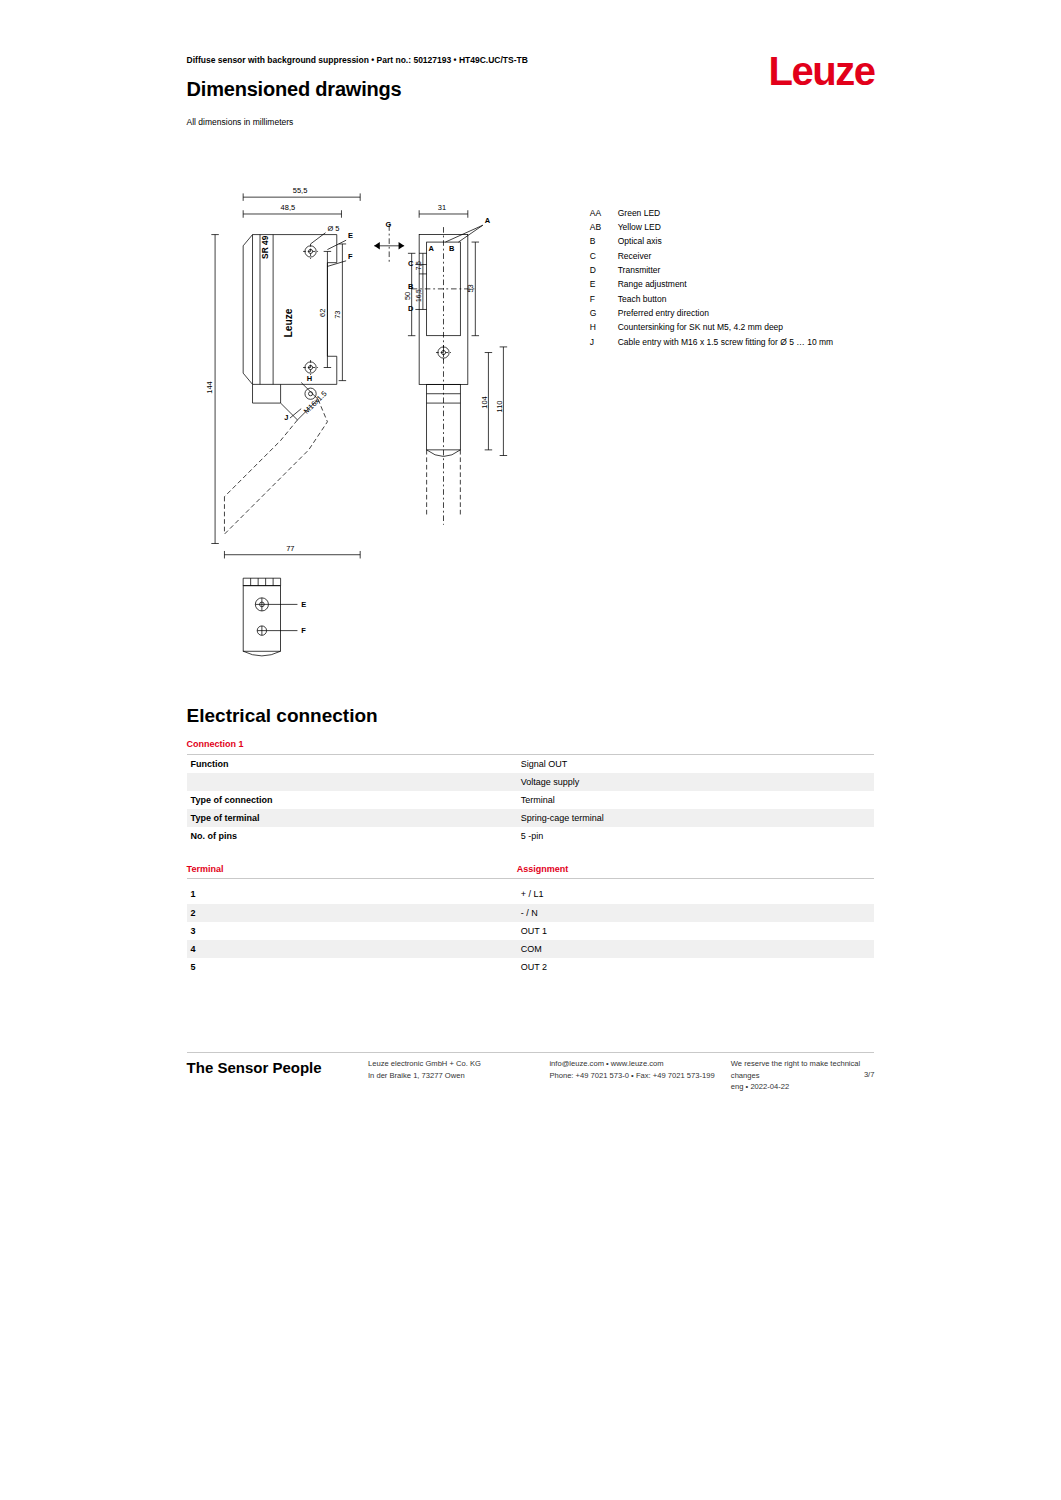Diffuse sensor with background suppression • Part no.: 50127193 • HT49C.UC/TS-TB
Dimensioned drawings
Leuze
All dimensions in millimeters
55,5 48,5 Ø 5 SR 49 Leuze E F 62 73 144 H J M16x1.5 77 G 31 A A B C D B 7,5 16,5 50 53 104 110 E F
| AA | Green LED |
| AB | Yellow LED |
| B | Optical axis |
| C | Receiver |
| D | Transmitter |
| E | Range adjustment |
| F | Teach button |
| G | Preferred entry direction |
| H | Countersinking for SK nut M5, 4.2 mm deep |
| J | Cable entry with M16 x 1.5 screw fitting for Ø 5 … 10 mm |
Electrical connection
Connection 1
| Function | Signal OUT |
| | Voltage supply |
| Type of connection | Terminal |
| Type of terminal | Spring-cage terminal |
| No. of pins | 5 -pin |
Terminal
Assignment
| 1 | + / L1 |
| 2 | - / N |
| 3 | OUT 1 |
| 4 | COM |
| 5 | OUT 2 |
The Sensor People
Leuze electronic GmbH + Co. KG
In der Braike 1, 73277 Owen
info@leuze.com • www.leuze.com
Phone: +49 7021 573-0 • Fax: +49 7021 573-199
We reserve the right to make technical changes
eng • 2022-04-22
3/7